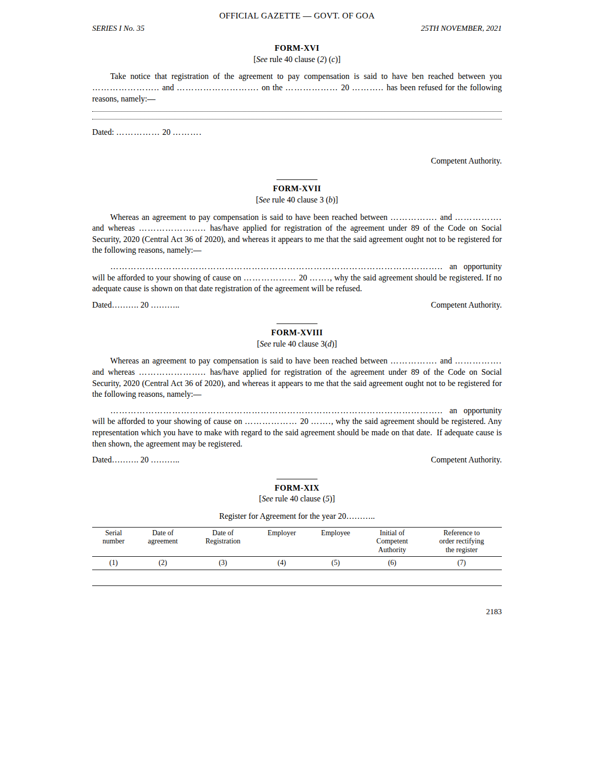OFFICIAL GAZETTE — GOVT. OF GOA
SERIES I No. 35 25TH NOVEMBER, 2021
FORM-XVI
[See rule 40 clause (2) (c)]
Take notice that registration of the agreement to pay compensation is said to have ben reached between you ………………….. and ………………………. on the ……………… 20 ……….. has been refused for the following reasons, namely:—
Dated: …………… 20 ……….
Competent Authority.
FORM-XVII
[See rule 40 clause 3 (b)]
Whereas an agreement to pay compensation is said to have been reached between ……………. and ……………. and whereas ………………….. has/have applied for registration of the agreement under 89 of the Code on Social Security, 2020 (Central Act 36 of 2020), and whereas it appears to me that the said agreement ought not to be registered for the following reasons, namely:—
………………………………………………………………………………………………….. an opportunity will be afforded to your showing of cause on ……………… 20 ……., why the said agreement should be registered. If no adequate cause is shown on that date registration of the agreement will be refused.
Dated………. 20 ……….. Competent Authority.
FORM-XVIII
[See rule 40 clause 3(d)]
Whereas an agreement to pay compensation is said to have been reached between ……………. and ……………. and whereas ………………….. has/have applied for registration of the agreement under 89 of the Code on Social Security, 2020 (Central Act 36 of 2020), and whereas it appears to me that the said agreement ought not to be registered for the following reasons, namely:—
………………………………………………………………………………………………….. an opportunity will be afforded to your showing of cause on ……………… 20 ……., why the said agreement should be registered. Any representation which you have to make with regard to the said agreement should be made on that date. If adequate cause is then shown, the agreement may be registered.
Dated………. 20 ……….. Competent Authority.
FORM-XIX
[See rule 40 clause (5)]
Register for Agreement for the year 20………..
| Serial number | Date of agreement | Date of Registration | Employer | Employee | Initial of Competent Authority | Reference to order rectifying the register |
| --- | --- | --- | --- | --- | --- | --- |
| (1) | (2) | (3) | (4) | (5) | (6) | (7) |
2183